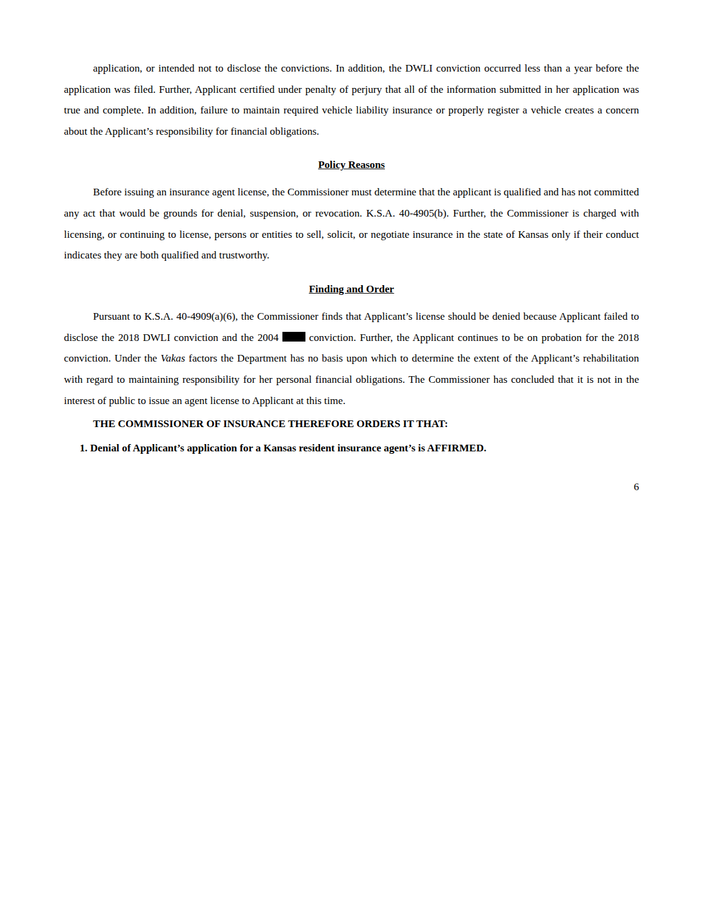application, or intended not to disclose the convictions. In addition, the DWLI conviction occurred less than a year before the application was filed. Further, Applicant certified under penalty of perjury that all of the information submitted in her application was true and complete. In addition, failure to maintain required vehicle liability insurance or properly register a vehicle creates a concern about the Applicant’s responsibility for financial obligations.
Policy Reasons
Before issuing an insurance agent license, the Commissioner must determine that the applicant is qualified and has not committed any act that would be grounds for denial, suspension, or revocation. K.S.A. 40-4905(b). Further, the Commissioner is charged with licensing, or continuing to license, persons or entities to sell, solicit, or negotiate insurance in the state of Kansas only if their conduct indicates they are both qualified and trustworthy.
Finding and Order
Pursuant to K.S.A. 40-4909(a)(6), the Commissioner finds that Applicant’s license should be denied because Applicant failed to disclose the 2018 DWLI conviction and the 2004 conviction. Further, the Applicant continues to be on probation for the 2018 conviction. Under the Vakas factors the Department has no basis upon which to determine the extent of the Applicant’s rehabilitation with regard to maintaining responsibility for her personal financial obligations. The Commissioner has concluded that it is not in the interest of public to issue an agent license to Applicant at this time.
THE COMMISSIONER OF INSURANCE THEREFORE ORDERS IT THAT:
Denial of Applicant’s application for a Kansas resident insurance agent’s is AFFIRMED.
6